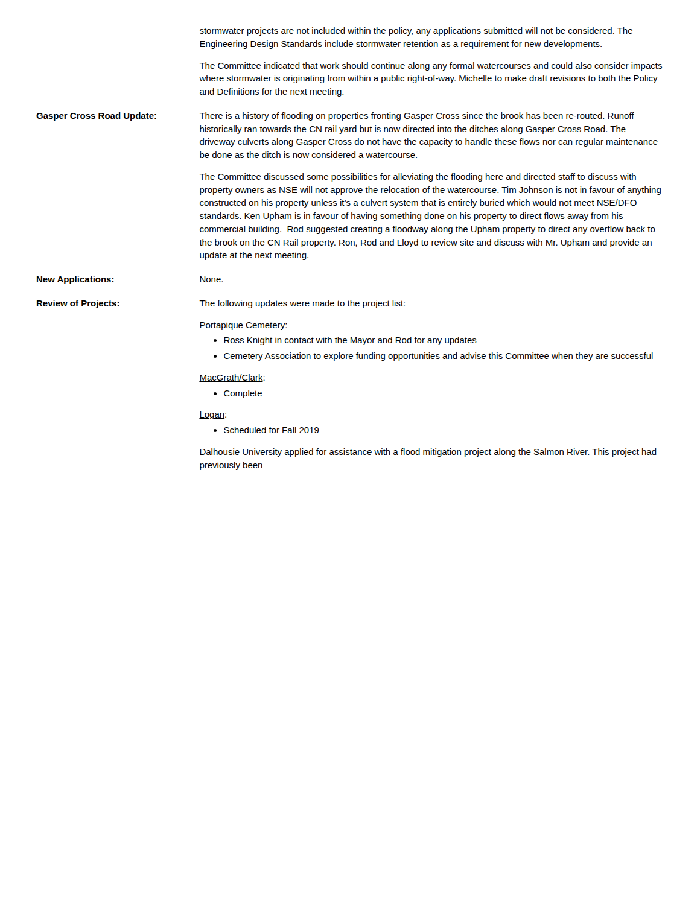| | stormwater projects are not included within the policy, any applications submitted will not be considered. The Engineering Design Standards include stormwater retention as a requirement for new developments. The Committee indicated that work should continue along any formal watercourses and could also consider impacts where stormwater is originating from within a public right-of-way. Michelle to make draft revisions to both the Policy and Definitions for the next meeting. |
| Gasper Cross Road Update: | There is a history of flooding on properties fronting Gasper Cross since the brook has been re-routed. Runoff historically ran towards the CN rail yard but is now directed into the ditches along Gasper Cross Road. The driveway culverts along Gasper Cross do not have the capacity to handle these flows nor can regular maintenance be done as the ditch is now considered a watercourse. The Committee discussed some possibilities for alleviating the flooding here and directed staff to discuss with property owners as NSE will not approve the relocation of the watercourse. Tim Johnson is not in favour of anything constructed on his property unless it’s a culvert system that is entirely buried which would not meet NSE/DFO standards. Ken Upham is in favour of having something done on his property to direct flows away from his commercial building. Rod suggested creating a floodway along the Upham property to direct any overflow back to the brook on the CN Rail property. Ron, Rod and Lloyd to review site and discuss with Mr. Upham and provide an update at the next meeting. |
| New Applications: | None. |
| Review of Projects: | The following updates were made to the project list: Portapique Cemetery : Ross Knight in contact with the Mayor and Rod for any updates Cemetery Association to explore funding opportunities and advise this Committee when they are successful MacGrath/Clark : Complete Logan : Scheduled for Fall 2019 Dalhousie University applied for assistance with a flood mitigation project along the Salmon River. This project had previously been |